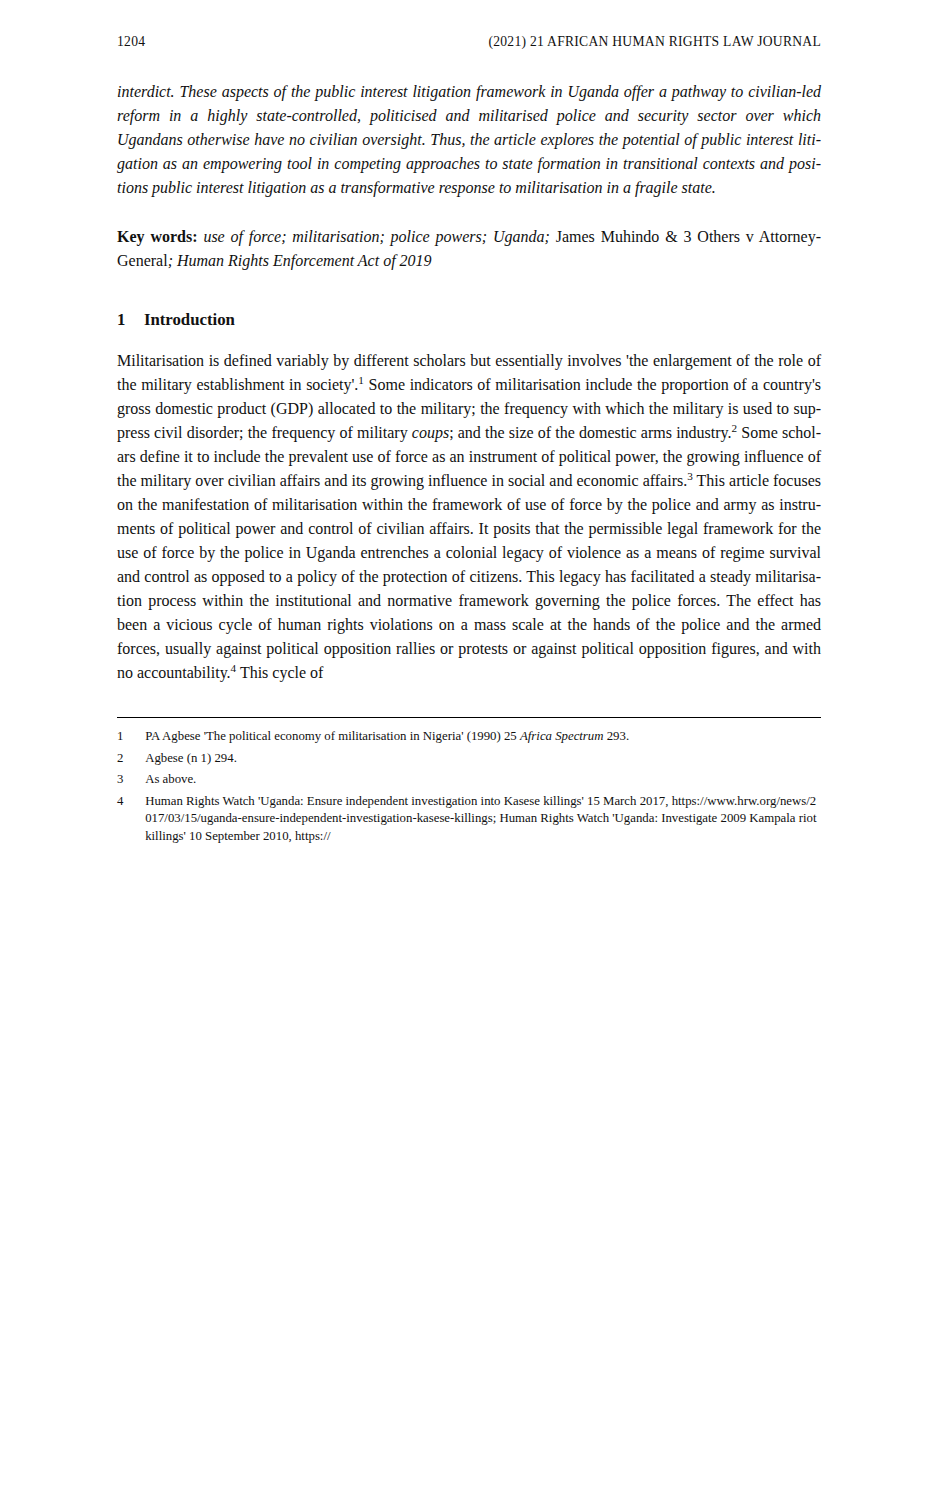1204 (2021) 21 African Human Rights Law Journal
interdict. These aspects of the public interest litigation framework in Uganda offer a pathway to civilian-led reform in a highly state-controlled, politicised and militarised police and security sector over which Ugandans otherwise have no civilian oversight. Thus, the article explores the potential of public interest litigation as an empowering tool in competing approaches to state formation in transitional contexts and positions public interest litigation as a transformative response to militarisation in a fragile state.
Key words: use of force; militarisation; police powers; Uganda; James Muhindo & 3 Others v Attorney-General; Human Rights Enforcement Act of 2019
1 Introduction
Militarisation is defined variably by different scholars but essentially involves 'the enlargement of the role of the military establishment in society'.1 Some indicators of militarisation include the proportion of a country's gross domestic product (GDP) allocated to the military; the frequency with which the military is used to suppress civil disorder; the frequency of military coups; and the size of the domestic arms industry.2 Some scholars define it to include the prevalent use of force as an instrument of political power, the growing influence of the military over civilian affairs and its growing influence in social and economic affairs.3 This article focuses on the manifestation of militarisation within the framework of use of force by the police and army as instruments of political power and control of civilian affairs. It posits that the permissible legal framework for the use of force by the police in Uganda entrenches a colonial legacy of violence as a means of regime survival and control as opposed to a policy of the protection of citizens. This legacy has facilitated a steady militarisation process within the institutional and normative framework governing the police forces. The effect has been a vicious cycle of human rights violations on a mass scale at the hands of the police and the armed forces, usually against political opposition rallies or protests or against political opposition figures, and with no accountability.4 This cycle of
1 PA Agbese 'The political economy of militarisation in Nigeria' (1990) 25 Africa Spectrum 293.
2 Agbese (n 1) 294.
3 As above.
4 Human Rights Watch 'Uganda: Ensure independent investigation into Kasese killings' 15 March 2017, https://www.hrw.org/news/2017/03/15/uganda-ensure-independent-investigation-kasese-killings; Human Rights Watch 'Uganda: Investigate 2009 Kampala riot killings' 10 September 2010, https://